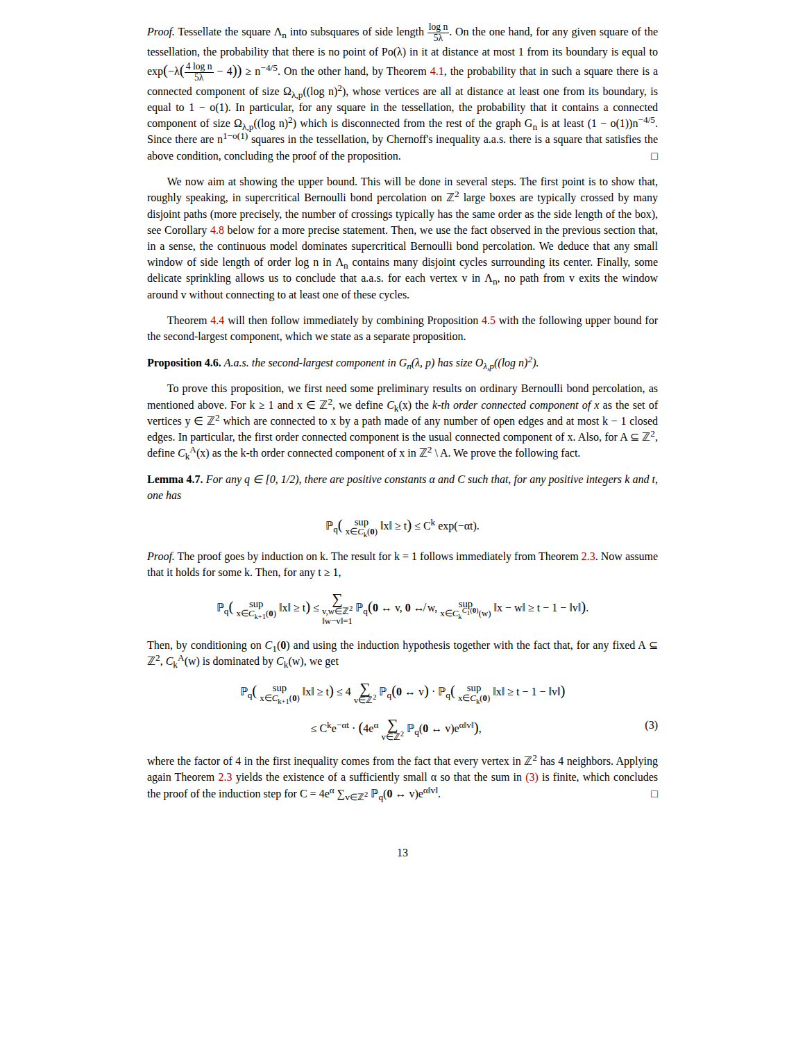Proof. Tessellate the square Λn into subsquares of side length log n 5λ. On the one hand, for any given square of the tessellation, the probability that there is no point of Po(λ) in it at distance at most 1 from its boundary is equal to exp(−λ(4 log n 5λ − 4)) ≥ n−4/5. On the other hand, by Theorem 4.1, the probability that in such a square there is a connected component of size Ωλ,p((log n)2), whose vertices are all at distance at least one from its boundary, is equal to 1 − o(1). In particular, for any square in the tessellation, the probability that it contains a connected component of size Ωλ,p((log n)2) which is disconnected from the rest of the graph Gn is at least (1 − o(1))n−4/5. Since there are n1−o(1) squares in the tessellation, by Chernoff's inequality a.a.s. there is a square that satisfies the above condition, concluding the proof of the proposition. □
We now aim at showing the upper bound. This will be done in several steps. The first point is to show that, roughly speaking, in supercritical Bernoulli bond percolation on ℤ2 large boxes are typically crossed by many disjoint paths (more precisely, the number of crossings typically has the same order as the side length of the box), see Corollary 4.8 below for a more precise statement. Then, we use the fact observed in the previous section that, in a sense, the continuous model dominates supercritical Bernoulli bond percolation. We deduce that any small window of side length of order log n in Λn contains many disjoint cycles surrounding its center. Finally, some delicate sprinkling allows us to conclude that a.a.s. for each vertex v in Λn, no path from v exits the window around v without connecting to at least one of these cycles.
Theorem 4.4 will then follow immediately by combining Proposition 4.5 with the following upper bound for the second-largest component, which we state as a separate proposition.
Proposition 4.6. A.a.s. the second-largest component in Gn(λ, p) has size Oλ,p((log n)2).
To prove this proposition, we first need some preliminary results on ordinary Bernoulli bond percolation, as mentioned above. For k ≥ 1 and x ∈ ℤ2, we define Ck(x) the k-th order connected component of x as the set of vertices y ∈ ℤ2 which are connected to x by a path made of any number of open edges and at most k − 1 closed edges. In particular, the first order connected component is the usual connected component of x. Also, for A ⊆ ℤ2, define CkA(x) as the k-th order connected component of x in ℤ2 \ A. We prove the following fact.
Lemma 4.7. For any q ∈ [0, 1/2), there are positive constants α and C such that, for any positive integers k and t, one has
ℙq( sup x∈Ck(0) ‖x‖ ≥ t) ≤ Ck exp(−αt).
Proof. The proof goes by induction on k. The result for k = 1 follows immediately from Theorem 2.3. Now assume that it holds for some k. Then, for any t ≥ 1,
ℙq( sup x∈Ck+1(0) ‖x‖ ≥ t) ≤ ∑v,w∈ℤ2‖w−v‖=1 ℙq(0 ↔ v, 0 ↮ w, sup x∈CkC1(0)(w) ‖x − w‖ ≥ t − 1 − ‖v‖).
Then, by conditioning on C1(0) and using the induction hypothesis together with the fact that, for any fixed A ⊆ ℤ2, CkA(w) is dominated by Ck(w), we get
ℙq( sup x∈Ck+1(0) ‖x‖ ≥ t) ≤ 4 ∑v∈ℤ2 ℙq(0 ↔ v) · ℙq( sup x∈Ck(0) ‖x‖ ≥ t − 1 − ‖v‖)
≤ Cke−αt · (4eα ∑v∈ℤ2 ℙq(0 ↔ v)eα‖v‖), (3)
where the factor of 4 in the first inequality comes from the fact that every vertex in ℤ2 has 4 neighbors. Applying again Theorem 2.3 yields the existence of a sufficiently small α so that the sum in (3) is finite, which concludes the proof of the induction step for C = 4eα ∑v∈ℤ2 ℙq(0 ↔ v)eα‖v‖. □
13